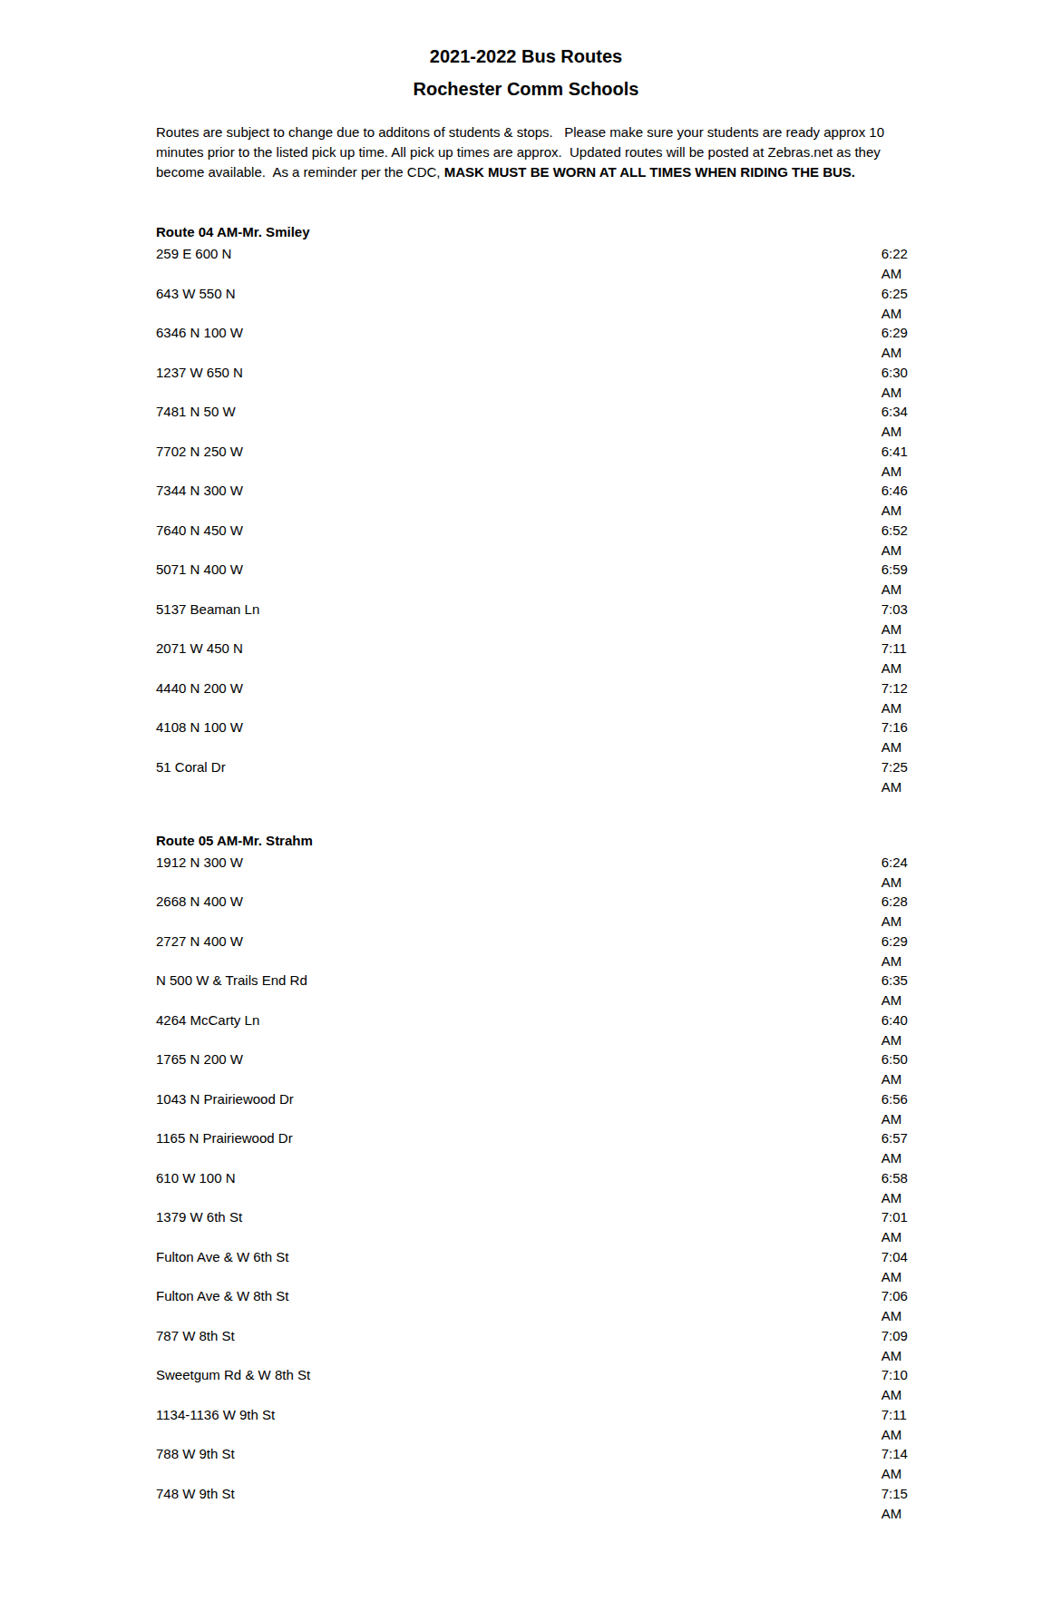2021-2022 Bus Routes
Rochester Comm Schools
Routes are subject to change due to additons of students & stops. Please make sure your students are ready approx 10 minutes prior to the listed pick up time. All pick up times are approx. Updated routes will be posted at Zebras.net as they become available. As a reminder per the CDC, MASK MUST BE WORN AT ALL TIMES WHEN RIDING THE BUS.
Route 04 AM-Mr. Smiley
| 259 E 600 N | 6:22 AM |
| 643 W 550 N | 6:25 AM |
| 6346 N 100 W | 6:29 AM |
| 1237 W 650 N | 6:30 AM |
| 7481 N 50 W | 6:34 AM |
| 7702 N 250 W | 6:41 AM |
| 7344 N 300 W | 6:46 AM |
| 7640 N 450 W | 6:52 AM |
| 5071 N 400 W | 6:59 AM |
| 5137 Beaman Ln | 7:03 AM |
| 2071 W 450 N | 7:11 AM |
| 4440 N 200 W | 7:12 AM |
| 4108 N 100 W | 7:16 AM |
| 51 Coral Dr | 7:25 AM |
Route 05 AM-Mr. Strahm
| 1912 N 300 W | 6:24 AM |
| 2668 N 400 W | 6:28 AM |
| 2727 N 400 W | 6:29 AM |
| N 500 W & Trails End Rd | 6:35 AM |
| 4264 McCarty Ln | 6:40 AM |
| 1765 N 200 W | 6:50 AM |
| 1043 N Prairiewood Dr | 6:56 AM |
| 1165 N Prairiewood Dr | 6:57 AM |
| 610 W 100 N | 6:58 AM |
| 1379 W 6th St | 7:01 AM |
| Fulton Ave & W 6th St | 7:04 AM |
| Fulton Ave & W 8th St | 7:06 AM |
| 787 W 8th St | 7:09 AM |
| Sweetgum Rd & W 8th St | 7:10 AM |
| 1134-1136 W 9th St | 7:11 AM |
| 788 W 9th St | 7:14 AM |
| 748 W 9th St | 7:15 AM |